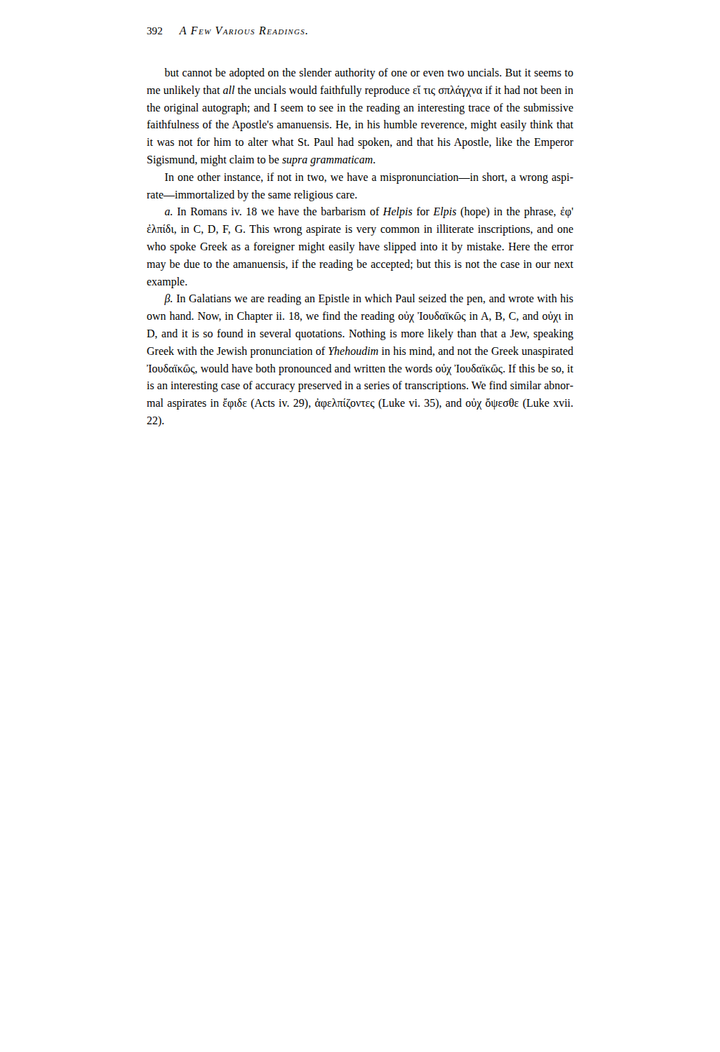392
A Few Various Readings.
but cannot be adopted on the slender authority of one or even two uncials. But it seems to me unlikely that all the uncials would faithfully reproduce εἴ τις σπλάγχνα if it had not been in the original autograph; and I seem to see in the reading an interesting trace of the submissive faithfulness of the Apostle's amanuensis. He, in his humble reverence, might easily think that it was not for him to alter what St. Paul had spoken, and that his Apostle, like the Emperor Sigismund, might claim to be supra grammaticam.
In one other instance, if not in two, we have a mispronunciation—in short, a wrong aspirate—immortalized by the same religious care.
a. In Romans iv. 18 we have the barbarism of Helpis for Elpis (hope) in the phrase, ἐφ' ἐλπίδι, in C, D, F, G. This wrong aspirate is very common in illiterate inscriptions, and one who spoke Greek as a foreigner might easily have slipped into it by mistake. Here the error may be due to the amanuensis, if the reading be accepted; but this is not the case in our next example.
β. In Galatians we are reading an Epistle in which Paul seized the pen, and wrote with his own hand. Now, in Chapter ii. 18, we find the reading οὐχ Ἰουδαϊκῶς in A, B, C, and οὐχι in D, and it is so found in several quotations. Nothing is more likely than that a Jew, speaking Greek with the Jewish pronunciation of Yhehoudim in his mind, and not the Greek unaspirated Ἰουδαϊκῶς, would have both pronounced and written the words οὐχ Ἰουδαϊκῶς. If this be so, it is an interesting case of accuracy preserved in a series of transcriptions. We find similar abnormal aspirates in ἔφιδε (Acts iv. 29), ἀφελπίζοντες (Luke vi. 35), and οὐχ ὄψεσθε (Luke xvii. 22).